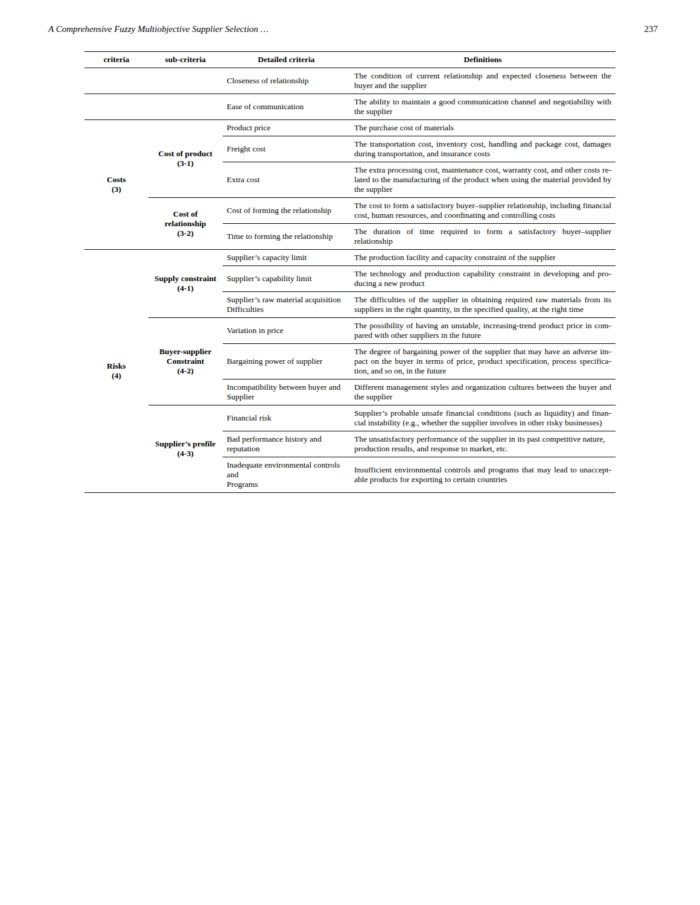A Comprehensive Fuzzy Multiobjective Supplier Selection … 237
| criteria | sub-criteria | Detailed criteria | Definitions |
| --- | --- | --- | --- |
| | | Closeness of relationship | The condition of current relationship and expected closeness between the buyer and the supplier |
| | | Ease of communication | The ability to maintain a good communication channel and negotiability with the supplier |
| Costs (3) | Cost of product (3-1) | Product price | The purchase cost of materials |
| Freight cost | The transportation cost, inventory cost, handling and package cost, damages during transportation, and insurance costs |
| Extra cost | The extra processing cost, maintenance cost, warranty cost, and other costs related to the manufacturing of the product when using the material provided by the supplier |
| Cost of relationship (3-2) | Cost of forming the relationship | The cost to form a satisfactory buyer–supplier relationship, including financial cost, human resources, and coordinating and controlling costs |
| Time to forming the relationship | The duration of time required to form a satisfactory buyer–supplier relationship |
| Risks (4) | Supply constraint (4-1) | Supplier’s capacity limit | The production facility and capacity constraint of the supplier |
| Supplier’s capability limit | The technology and production capability constraint in developing and producing a new product |
| Supplier’s raw material acquisition Difficulties | The difficulties of the supplier in obtaining required raw materials from its suppliers in the right quantity, in the specified quality, at the right time |
| Buyer-supplier Constraint (4-2) | Variation in price | The possibility of having an unstable, increasing-trend product price in compared with other suppliers in the future |
| Bargaining power of supplier | The degree of bargaining power of the supplier that may have an adverse impact on the buyer in terms of price, product specification, process specification, and so on, in the future |
| Incompatibility between buyer and Supplier | Different management styles and organization cultures between the buyer and the supplier |
| Supplier’s profile (4-3) | Financial risk | Supplier’s probable unsafe financial conditions (such as liquidity) and financial instability (e.g., whether the supplier involves in other risky businesses) |
| Bad performance history and reputation | The unsatisfactory performance of the supplier in its past competitive nature, production results, and response to market, etc. |
| Inadequate environmental controls and Programs | Insufficient environmental controls and programs that may lead to unacceptable products for exporting to certain countries |